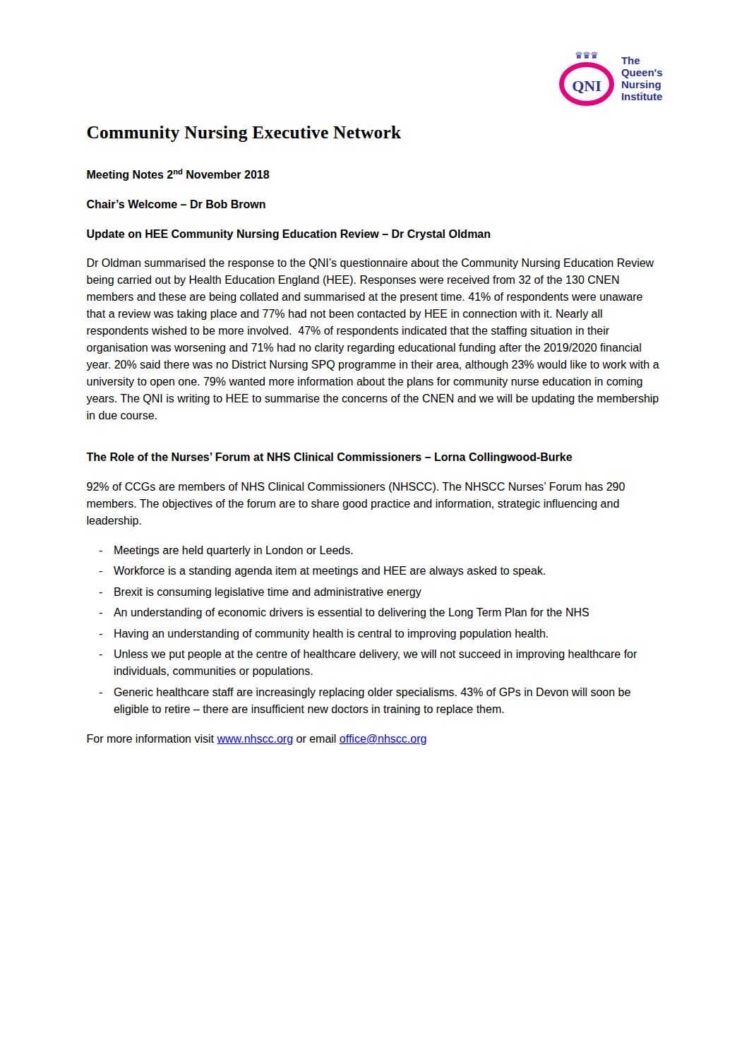♛♛♛
QNI
The
Queen's
Nursing
Institute
Community Nursing Executive Network
Meeting Notes 2nd November 2018
Chair’s Welcome – Dr Bob Brown
Update on HEE Community Nursing Education Review – Dr Crystal Oldman
Dr Oldman summarised the response to the QNI’s questionnaire about the Community Nursing Education Review being carried out by Health Education England (HEE). Responses were received from 32 of the 130 CNEN members and these are being collated and summarised at the present time. 41% of respondents were unaware that a review was taking place and 77% had not been contacted by HEE in connection with it. Nearly all respondents wished to be more involved. 47% of respondents indicated that the staffing situation in their organisation was worsening and 71% had no clarity regarding educational funding after the 2019/2020 financial year. 20% said there was no District Nursing SPQ programme in their area, although 23% would like to work with a university to open one. 79% wanted more information about the plans for community nurse education in coming years. The QNI is writing to HEE to summarise the concerns of the CNEN and we will be updating the membership in due course.
The Role of the Nurses’ Forum at NHS Clinical Commissioners – Lorna Collingwood-Burke
92% of CCGs are members of NHS Clinical Commissioners (NHSCC). The NHSCC Nurses’ Forum has 290 members. The objectives of the forum are to share good practice and information, strategic influencing and leadership.
Meetings are held quarterly in London or Leeds.
Workforce is a standing agenda item at meetings and HEE are always asked to speak.
Brexit is consuming legislative time and administrative energy
An understanding of economic drivers is essential to delivering the Long Term Plan for the NHS
Having an understanding of community health is central to improving population health.
Unless we put people at the centre of healthcare delivery, we will not succeed in improving healthcare for individuals, communities or populations.
Generic healthcare staff are increasingly replacing older specialisms. 43% of GPs in Devon will soon be eligible to retire – there are insufficient new doctors in training to replace them.
For more information visit www.nhscc.org or email office@nhscc.org